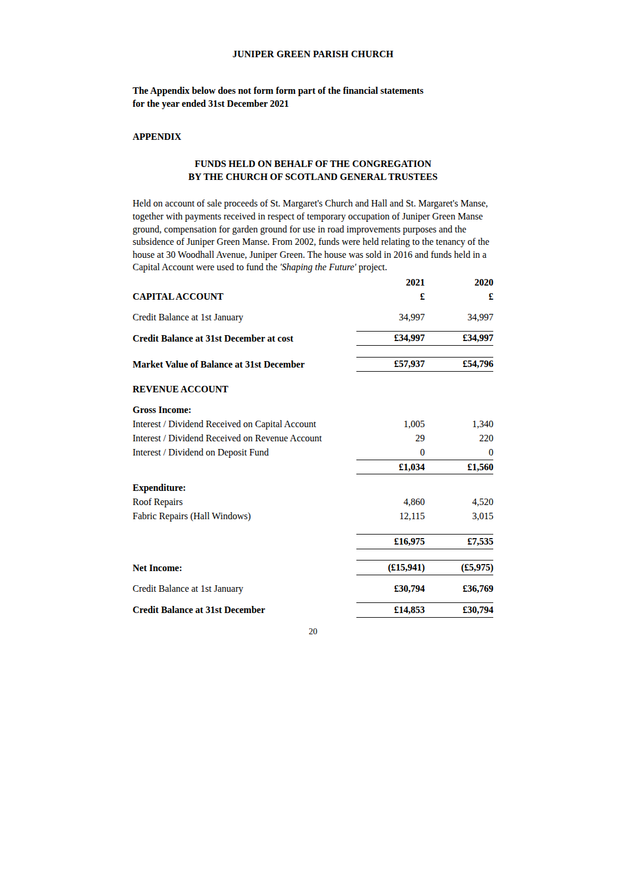JUNIPER GREEN PARISH CHURCH
The Appendix below does not form form part of the financial statements
for the year ended 31st December 2021
APPENDIX
FUNDS HELD ON BEHALF OF THE CONGREGATION
BY THE CHURCH OF SCOTLAND GENERAL TRUSTEES
Held on account of sale proceeds of St. Margaret's Church and Hall and St. Margaret's Manse, together with payments received in respect of temporary occupation of Juniper Green Manse ground, compensation for garden ground for use in road improvements purposes and the subsidence of Juniper Green Manse. From 2002, funds were held relating to the tenancy of the house at 30 Woodhall Avenue, Juniper Green. The house was sold in 2016 and funds held in a Capital Account were used to fund the 'Shaping the Future' project.
| | 2021 | 2020 |
| CAPITAL ACCOUNT | £ | £ |
| Credit Balance at 1st January | 34,997 | 34,997 |
| Credit Balance at 31st December at cost | £34,997 | £34,997 |
| Market Value of Balance at 31st December | £57,937 | £54,796 |
| REVENUE ACCOUNT | | |
| Gross Income: | | |
| Interest / Dividend Received on Capital Account | 1,005 | 1,340 |
| Interest / Dividend Received on Revenue Account | 29 | 220 |
| Interest / Dividend on Deposit Fund | 0 | 0 |
| | £1,034 | £1,560 |
| Expenditure: | | |
| Roof Repairs | 4,860 | 4,520 |
| Fabric Repairs (Hall Windows) | 12,115 | 3,015 |
| | £16,975 | £7,535 |
| Net Income: | (£15,941) | (£5,975) |
| Credit Balance at 1st January | £30,794 | £36,769 |
| Credit Balance at 31st December | £14,853 | £30,794 |
20